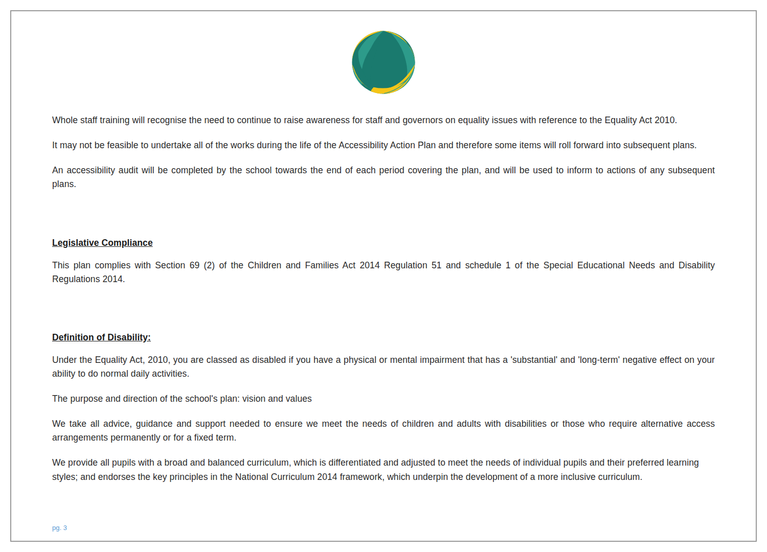Whole staff training will recognise the need to continue to raise awareness for staff and governors on equality issues with reference to the Equality Act 2010.
It may not be feasible to undertake all of the works during the life of the Accessibility Action Plan and therefore some items will roll forward into subsequent plans.
An accessibility audit will be completed by the school towards the end of each period covering the plan, and will be used to inform to actions of any subsequent plans.
Legislative Compliance
This plan complies with Section 69 (2) of the Children and Families Act 2014 Regulation 51 and schedule 1 of the Special Educational Needs and Disability Regulations 2014.
Definition of Disability:
Under the Equality Act, 2010, you are classed as disabled if you have a physical or mental impairment that has a 'substantial' and 'long-term' negative effect on your ability to do normal daily activities.
The purpose and direction of the school's plan: vision and values
We take all advice, guidance and support needed to ensure we meet the needs of children and adults with disabilities or those who require alternative access arrangements permanently or for a fixed term.
We provide all pupils with a broad and balanced curriculum, which is differentiated and adjusted to meet the needs of individual pupils and their preferred learning styles; and endorses the key principles in the National Curriculum 2014 framework, which underpin the development of a more inclusive curriculum.
pg. 3